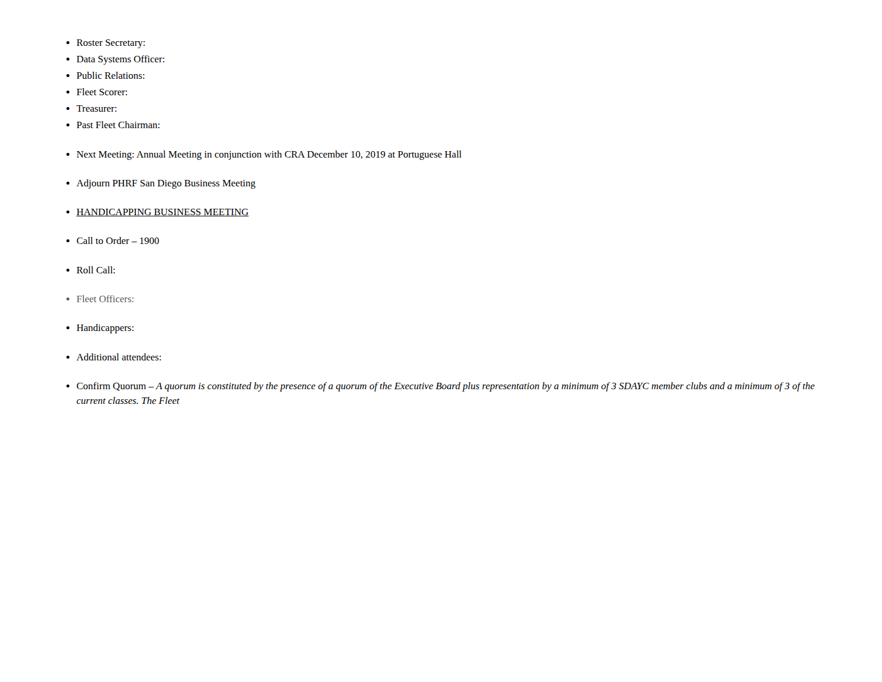Roster Secretary:
Data Systems Officer:
Public Relations:
Fleet Scorer:
Treasurer:
Past Fleet Chairman:
Next Meeting: Annual Meeting in conjunction with CRA December 10, 2019 at Portuguese Hall
Adjourn PHRF San Diego Business Meeting
HANDICAPPING BUSINESS MEETING
Call to Order – 1900
Roll Call:
Fleet Officers:
Handicappers:
Additional attendees:
Confirm Quorum – A quorum is constituted by the presence of a quorum of the Executive Board plus representation by a minimum of 3 SDAYC member clubs and a minimum of 3 of the current classes. The Fleet